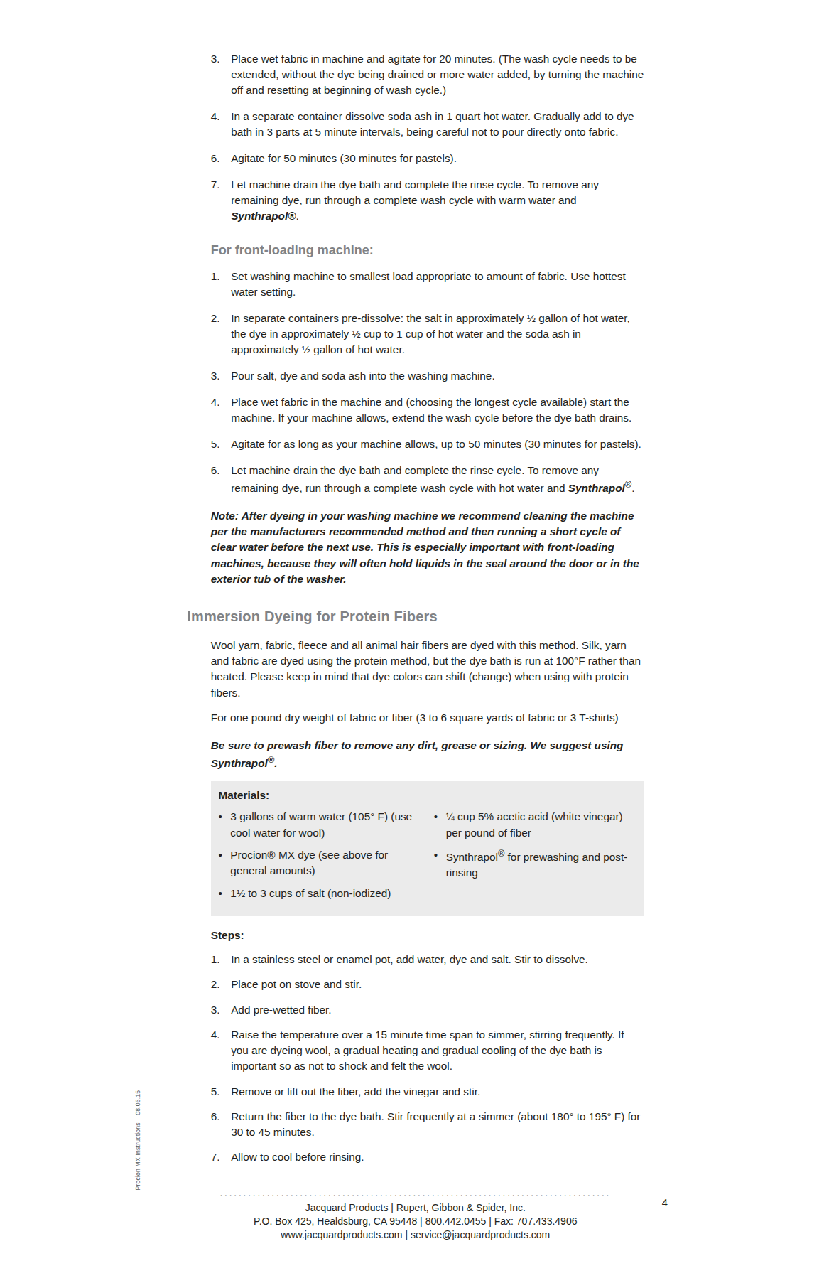Procion MX Instructions 08.06.15
3. Place wet fabric in machine and agitate for 20 minutes. (The wash cycle needs to be extended, without the dye being drained or more water added, by turning the machine off and resetting at beginning of wash cycle.)
4. In a separate container dissolve soda ash in 1 quart hot water. Gradually add to dye bath in 3 parts at 5 minute intervals, being careful not to pour directly onto fabric.
6. Agitate for 50 minutes (30 minutes for pastels).
7. Let machine drain the dye bath and complete the rinse cycle. To remove any remaining dye, run through a complete wash cycle with warm water and Synthrapol®.
For front-loading machine:
1. Set washing machine to smallest load appropriate to amount of fabric. Use hottest water setting.
2. In separate containers pre-dissolve: the salt in approximately ½ gallon of hot water, the dye in approximately ½ cup to 1 cup of hot water and the soda ash in approximately ½ gallon of hot water.
3. Pour salt, dye and soda ash into the washing machine.
4. Place wet fabric in the machine and (choosing the longest cycle available) start the machine. If your machine allows, extend the wash cycle before the dye bath drains.
5. Agitate for as long as your machine allows, up to 50 minutes (30 minutes for pastels).
6. Let machine drain the dye bath and complete the rinse cycle. To remove any remaining dye, run through a complete wash cycle with hot water and Synthrapol®.
Note: After dyeing in your washing machine we recommend cleaning the machine per the manufacturers recommended method and then running a short cycle of clear water before the next use. This is especially important with front-loading machines, because they will often hold liquids in the seal around the door or in the exterior tub of the washer.
Immersion Dyeing for Protein Fibers
Wool yarn, fabric, fleece and all animal hair fibers are dyed with this method. Silk, yarn and fabric are dyed using the protein method, but the dye bath is run at 100°F rather than heated. Please keep in mind that dye colors can shift (change) when using with protein fibers.
For one pound dry weight of fabric or fiber (3 to 6 square yards of fabric or 3 T-shirts)
Be sure to prewash fiber to remove any dirt, grease or sizing. We suggest using Synthrapol®.
Materials:
3 gallons of warm water (105° F) (use cool water for wool)
Procion® MX dye (see above for general amounts)
1½ to 3 cups of salt (non-iodized)
¼ cup 5% acetic acid (white vinegar) per pound of fiber
Synthrapol® for prewashing and post-rinsing
Steps:
1. In a stainless steel or enamel pot, add water, dye and salt. Stir to dissolve.
2. Place pot on stove and stir.
3. Add pre-wetted fiber.
4. Raise the temperature over a 15 minute time span to simmer, stirring frequently. If you are dyeing wool, a gradual heating and gradual cooling of the dye bath is important so as not to shock and felt the wool.
5. Remove or lift out the fiber, add the vinegar and stir.
6. Return the fiber to the dye bath. Stir frequently at a simmer (about 180° to 195° F) for 30 to 45 minutes.
7. Allow to cool before rinsing.
...................................................................................
4
Jacquard Products | Rupert, Gibbon & Spider, Inc.
P.O. Box 425, Healdsburg, CA 95448 | 800.442.0455 | Fax: 707.433.4906
www.jacquardproducts.com | service@jacquardproducts.com